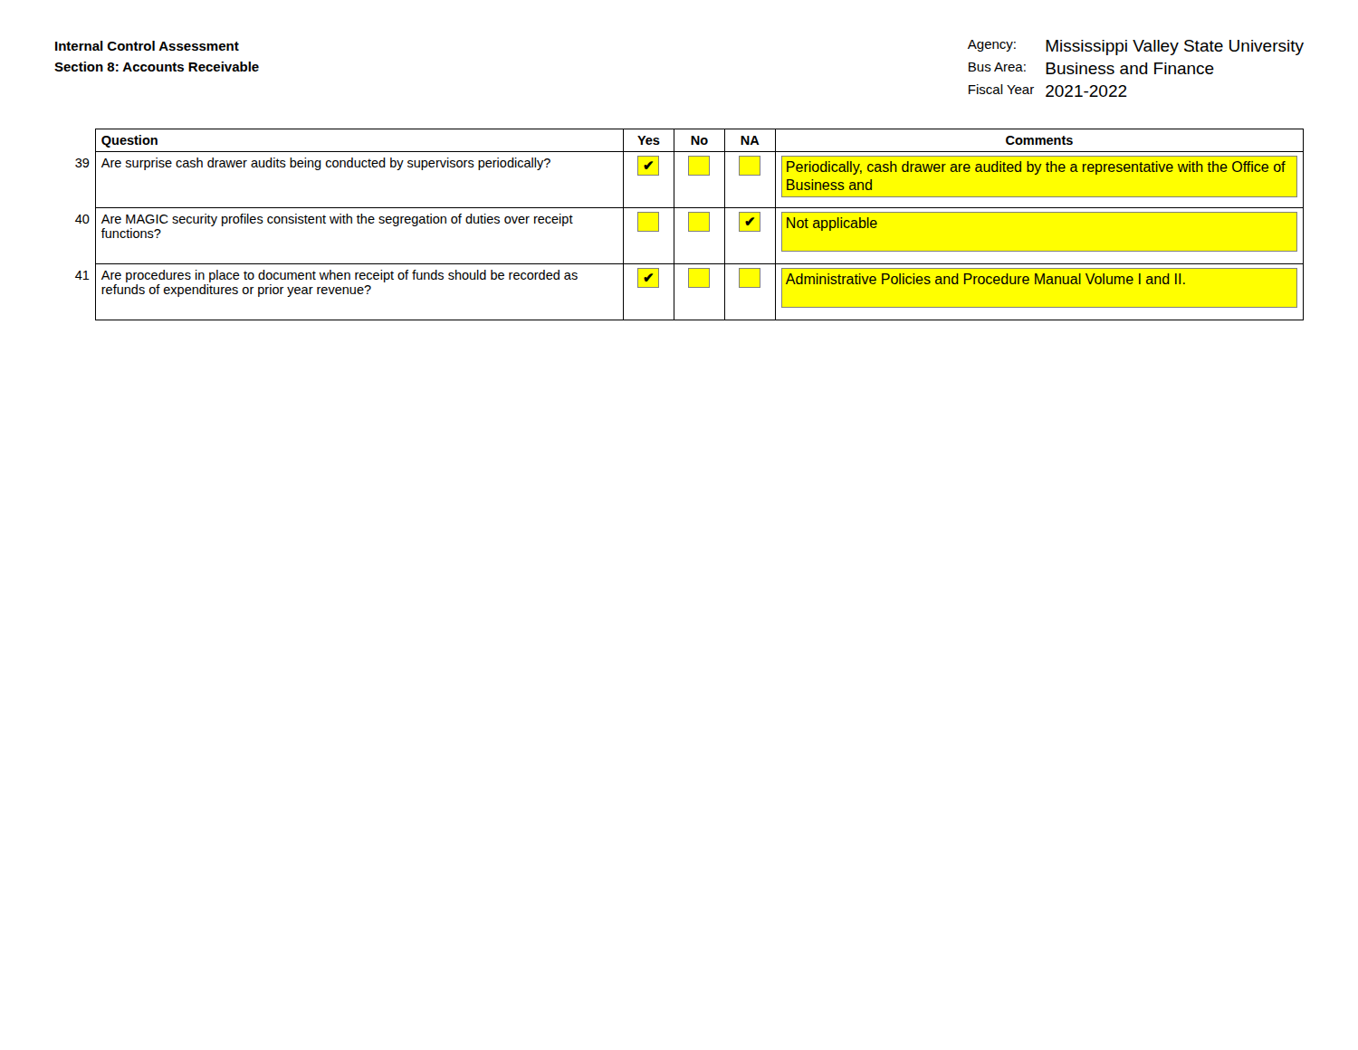Internal Control Assessment
Section 8: Accounts Receivable
Agency:
Mississippi Valley State University
Bus Area:
Business and Finance
Fiscal Year
2021-2022
| | Question | Yes | No | NA | Comments |
| --- | --- | --- | --- | --- | --- |
| 39 | Are surprise cash drawer audits being conducted by supervisors periodically? | ✔ | | | Periodically, cash drawer are audited by the a representative with the Office of Business and |
| 40 | Are MAGIC security profiles consistent with the segregation of duties over receipt functions? | | | ✔ | Not applicable |
| 41 | Are procedures in place to document when receipt of funds should be recorded as refunds of expenditures or prior year revenue? | ✔ | | | Administrative Policies and Procedure Manual Volume I and II. |